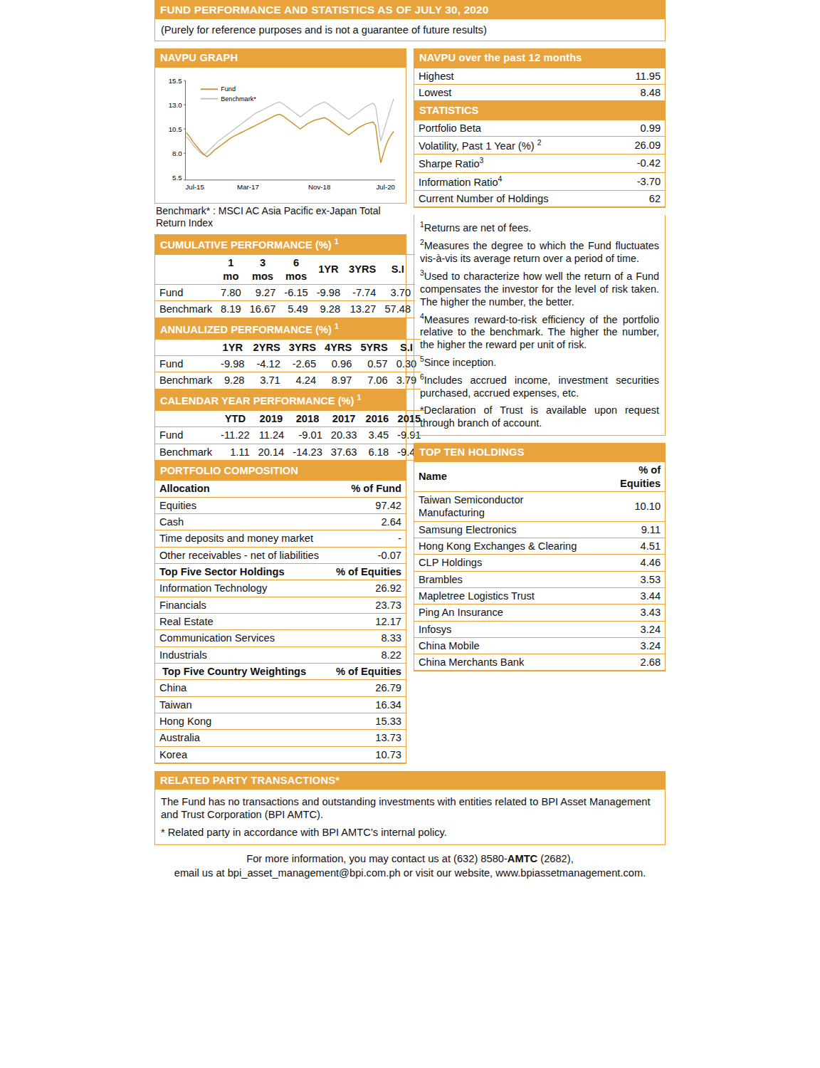FUND PERFORMANCE AND STATISTICS AS OF JULY 30, 2020
(Purely for reference purposes and is not a guarantee of future results)
NAVPU GRAPH
15.5 13.0 10.5 8.0 5.5 Jul-15 Mar-17 Nov-18 Jul-20 Fund Benchmark*
Benchmark* : MSCI AC Asia Pacific ex-Japan Total Return Index
CUMULATIVE PERFORMANCE (%) 1
| | 1 mo | 3 mos | 6 mos | 1YR | 3YRS | S.I |
| --- | --- | --- | --- | --- | --- | --- |
| Fund | 7.80 | 9.27 | -6.15 | -9.98 | -7.74 | 3.70 |
| Benchmark | 8.19 | 16.67 | 5.49 | 9.28 | 13.27 | 57.48 |
ANNUALIZED PERFORMANCE (%) 1
| | 1YR | 2YRS | 3YRS | 4YRS | 5YRS | S.I |
| --- | --- | --- | --- | --- | --- | --- |
| Fund | -9.98 | -4.12 | -2.65 | 0.96 | 0.57 | 0.30 |
| Benchmark | 9.28 | 3.71 | 4.24 | 8.97 | 7.06 | 3.79 |
CALENDAR YEAR PERFORMANCE (%) 1
| | YTD | 2019 | 2018 | 2017 | 2016 | 2015 |
| --- | --- | --- | --- | --- | --- | --- |
| Fund | -11.22 | 11.24 | -9.01 | 20.33 | 3.45 | -9.91 |
| Benchmark | 1.11 | 20.14 | -14.23 | 37.63 | 6.18 | -9.47 |
PORTFOLIO COMPOSITION
| Allocation | % of Fund |
| Equities | 97.42 |
| Cash | 2.64 |
| Time deposits and money market | - |
| Other receivables - net of liabilities | -0.07 |
| Top Five Sector Holdings | % of Equities |
| Information Technology | 26.92 |
| Financials | 23.73 |
| Real Estate | 12.17 |
| Communication Services | 8.33 |
| Industrials | 8.22 |
| Top Five Country Weightings | % of Equities |
| China | 26.79 |
| Taiwan | 16.34 |
| Hong Kong | 15.33 |
| Australia | 13.73 |
| Korea | 10.73 |
NAVPU over the past 12 months
| Highest | 11.95 |
| Lowest | 8.48 |
STATISTICS
| Portfolio Beta | 0.99 |
| Volatility, Past 1 Year (%) 2 | 26.09 |
| Sharpe Ratio 3 | -0.42 |
| Information Ratio 4 | -3.70 |
| Current Number of Holdings | 62 |
1Returns are net of fees.
2Measures the degree to which the Fund fluctuates vis-à-vis its average return over a period of time.
3Used to characterize how well the return of a Fund compensates the investor for the level of risk taken. The higher the number, the better.
4Measures reward-to-risk efficiency of the portfolio relative to the benchmark. The higher the number, the higher the reward per unit of risk.
5Since inception.
6Includes accrued income, investment securities purchased, accrued expenses, etc.
*Declaration of Trust is available upon request through branch of account.
TOP TEN HOLDINGS
| Name | % of Equities |
| --- | --- |
| Taiwan Semiconductor Manufacturing | 10.10 |
| Samsung Electronics | 9.11 |
| Hong Kong Exchanges & Clearing | 4.51 |
| CLP Holdings | 4.46 |
| Brambles | 3.53 |
| Mapletree Logistics Trust | 3.44 |
| Ping An Insurance | 3.43 |
| Infosys | 3.24 |
| China Mobile | 3.24 |
| China Merchants Bank | 2.68 |
RELATED PARTY TRANSACTIONS*
The Fund has no transactions and outstanding investments with entities related to BPI Asset Management and Trust Corporation (BPI AMTC).
* Related party in accordance with BPI AMTC’s internal policy.
For more information, you may contact us at (632) 8580-AMTC (2682),
email us at bpi_asset_management@bpi.com.ph or visit our website, www.bpiassetmanagement.com.